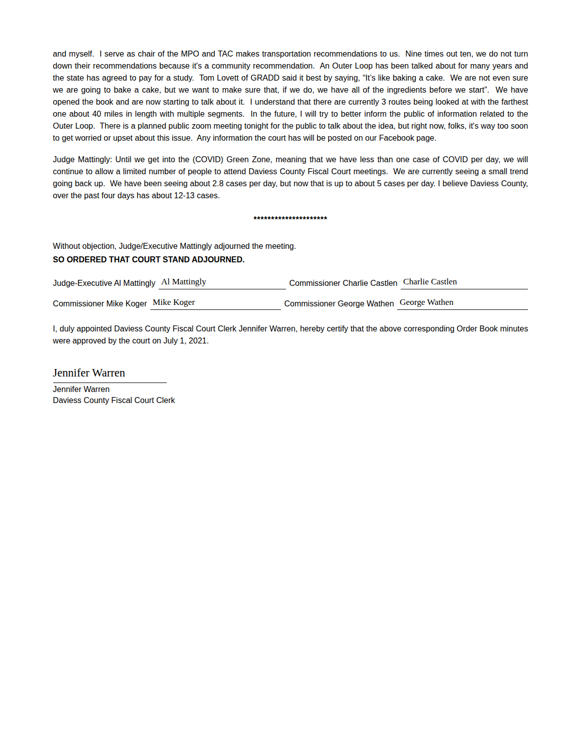and myself. I serve as chair of the MPO and TAC makes transportation recommendations to us. Nine times out ten, we do not turn down their recommendations because it's a community recommendation. An Outer Loop has been talked about for many years and the state has agreed to pay for a study. Tom Lovett of GRADD said it best by saying, “It’s like baking a cake. We are not even sure we are going to bake a cake, but we want to make sure that, if we do, we have all of the ingredients before we start”. We have opened the book and are now starting to talk about it. I understand that there are currently 3 routes being looked at with the farthest one about 40 miles in length with multiple segments. In the future, I will try to better inform the public of information related to the Outer Loop. There is a planned public zoom meeting tonight for the public to talk about the idea, but right now, folks, it's way too soon to get worried or upset about this issue. Any information the court has will be posted on our Facebook page.
Judge Mattingly: Until we get into the (COVID) Green Zone, meaning that we have less than one case of COVID per day, we will continue to allow a limited number of people to attend Daviess County Fiscal Court meetings. We are currently seeing a small trend going back up. We have been seeing about 2.8 cases per day, but now that is up to about 5 cases per day. I believe Daviess County, over the past four days has about 12-13 cases.
*********************
Without objection, Judge/Executive Mattingly adjourned the meeting.
SO ORDERED THAT COURT STAND ADJOURNED.
Judge-Executive Al Mattingly Al Mattingly Commissioner Charlie Castlen Charlie Castlen
Commissioner Mike Koger Mike Koger Commissioner George Wathen George Wathen
I, duly appointed Daviess County Fiscal Court Clerk Jennifer Warren, hereby certify that the above corresponding Order Book minutes were approved by the court on July 1, 2021.
Jennifer Warren
Jennifer Warren
Daviess County Fiscal Court Clerk